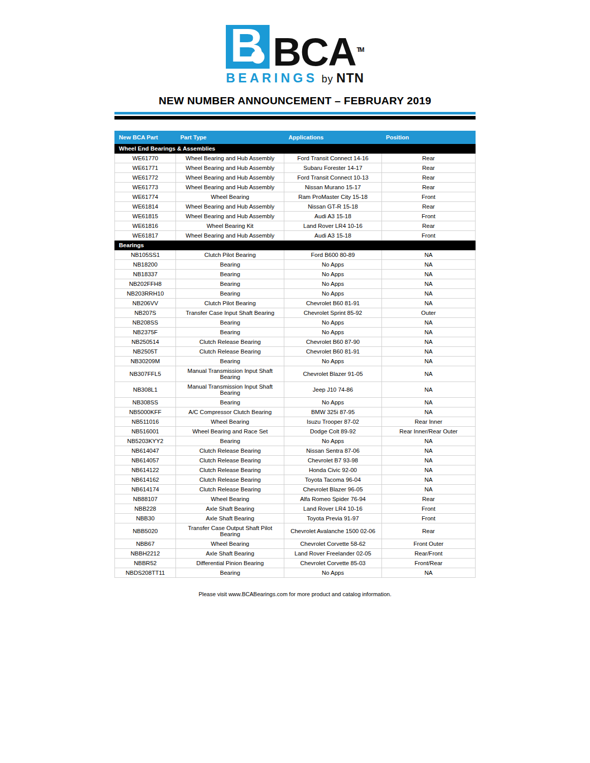BCATM
BEARINGS by NTN
NEW NUMBER ANNOUNCEMENT – FEBRUARY 2019
| New BCA Part | Part Type | Applications | Position |
| --- | --- | --- | --- |
| Wheel End Bearings & Assemblies |
| WE61770 | Wheel Bearing and Hub Assembly | Ford Transit Connect 14-16 | Rear |
| WE61771 | Wheel Bearing and Hub Assembly | Subaru Forester 14-17 | Rear |
| WE61772 | Wheel Bearing and Hub Assembly | Ford Transit Connect 10-13 | Rear |
| WE61773 | Wheel Bearing and Hub Assembly | Nissan Murano 15-17 | Rear |
| WE61774 | Wheel Bearing | Ram ProMaster City 15-18 | Front |
| WE61814 | Wheel Bearing and Hub Assembly | Nissan GT-R 15-18 | Rear |
| WE61815 | Wheel Bearing and Hub Assembly | Audi A3 15-18 | Front |
| WE61816 | Wheel Bearing Kit | Land Rover LR4 10-16 | Rear |
| WE61817 | Wheel Bearing and Hub Assembly | Audi A3 15-18 | Front |
| Bearings |
| NB105SS1 | Clutch Pilot Bearing | Ford B600 80-89 | NA |
| NB18200 | Bearing | No Apps | NA |
| NB18337 | Bearing | No Apps | NA |
| NB202FFH8 | Bearing | No Apps | NA |
| NB203RRH10 | Bearing | No Apps | NA |
| NB206VV | Clutch Pilot Bearing | Chevrolet B60 81-91 | NA |
| NB207S | Transfer Case Input Shaft Bearing | Chevrolet Sprint 85-92 | Outer |
| NB208SS | Bearing | No Apps | NA |
| NB2375F | Bearing | No Apps | NA |
| NB250514 | Clutch Release Bearing | Chevrolet B60 87-90 | NA |
| NB2505T | Clutch Release Bearing | Chevrolet B60 81-91 | NA |
| NB30209M | Bearing | No Apps | NA |
| NB307FFL5 | Manual Transmission Input Shaft Bearing | Chevrolet Blazer 91-05 | NA |
| NB308L1 | Manual Transmission Input Shaft Bearing | Jeep J10 74-86 | NA |
| NB308SS | Bearing | No Apps | NA |
| NB5000KFF | A/C Compressor Clutch Bearing | BMW 325i 87-95 | NA |
| NB511016 | Wheel Bearing | Isuzu Trooper 87-02 | Rear Inner |
| NB516001 | Wheel Bearing and Race Set | Dodge Colt 89-92 | Rear Inner/Rear Outer |
| NB5203KYY2 | Bearing | No Apps | NA |
| NB614047 | Clutch Release Bearing | Nissan Sentra 87-06 | NA |
| NB614057 | Clutch Release Bearing | Chevrolet B7 93-98 | NA |
| NB614122 | Clutch Release Bearing | Honda Civic 92-00 | NA |
| NB614162 | Clutch Release Bearing | Toyota Tacoma 96-04 | NA |
| NB614174 | Clutch Release Bearing | Chevrolet Blazer 96-05 | NA |
| NB88107 | Wheel Bearing | Alfa Romeo Spider 76-94 | Rear |
| NBB228 | Axle Shaft Bearing | Land Rover LR4 10-16 | Front |
| NBB30 | Axle Shaft Bearing | Toyota Previa 91-97 | Front |
| NBB5020 | Transfer Case Output Shaft Pilot Bearing | Chevrolet Avalanche 1500 02-06 | Rear |
| NBB67 | Wheel Bearing | Chevrolet Corvette 58-62 | Front Outer |
| NBBH2212 | Axle Shaft Bearing | Land Rover Freelander 02-05 | Rear/Front |
| NBBR52 | Differential Pinion Bearing | Chevrolet Corvette 85-03 | Front/Rear |
| NBDS208TT11 | Bearing | No Apps | NA |
Please visit www.BCABearings.com for more product and catalog information.